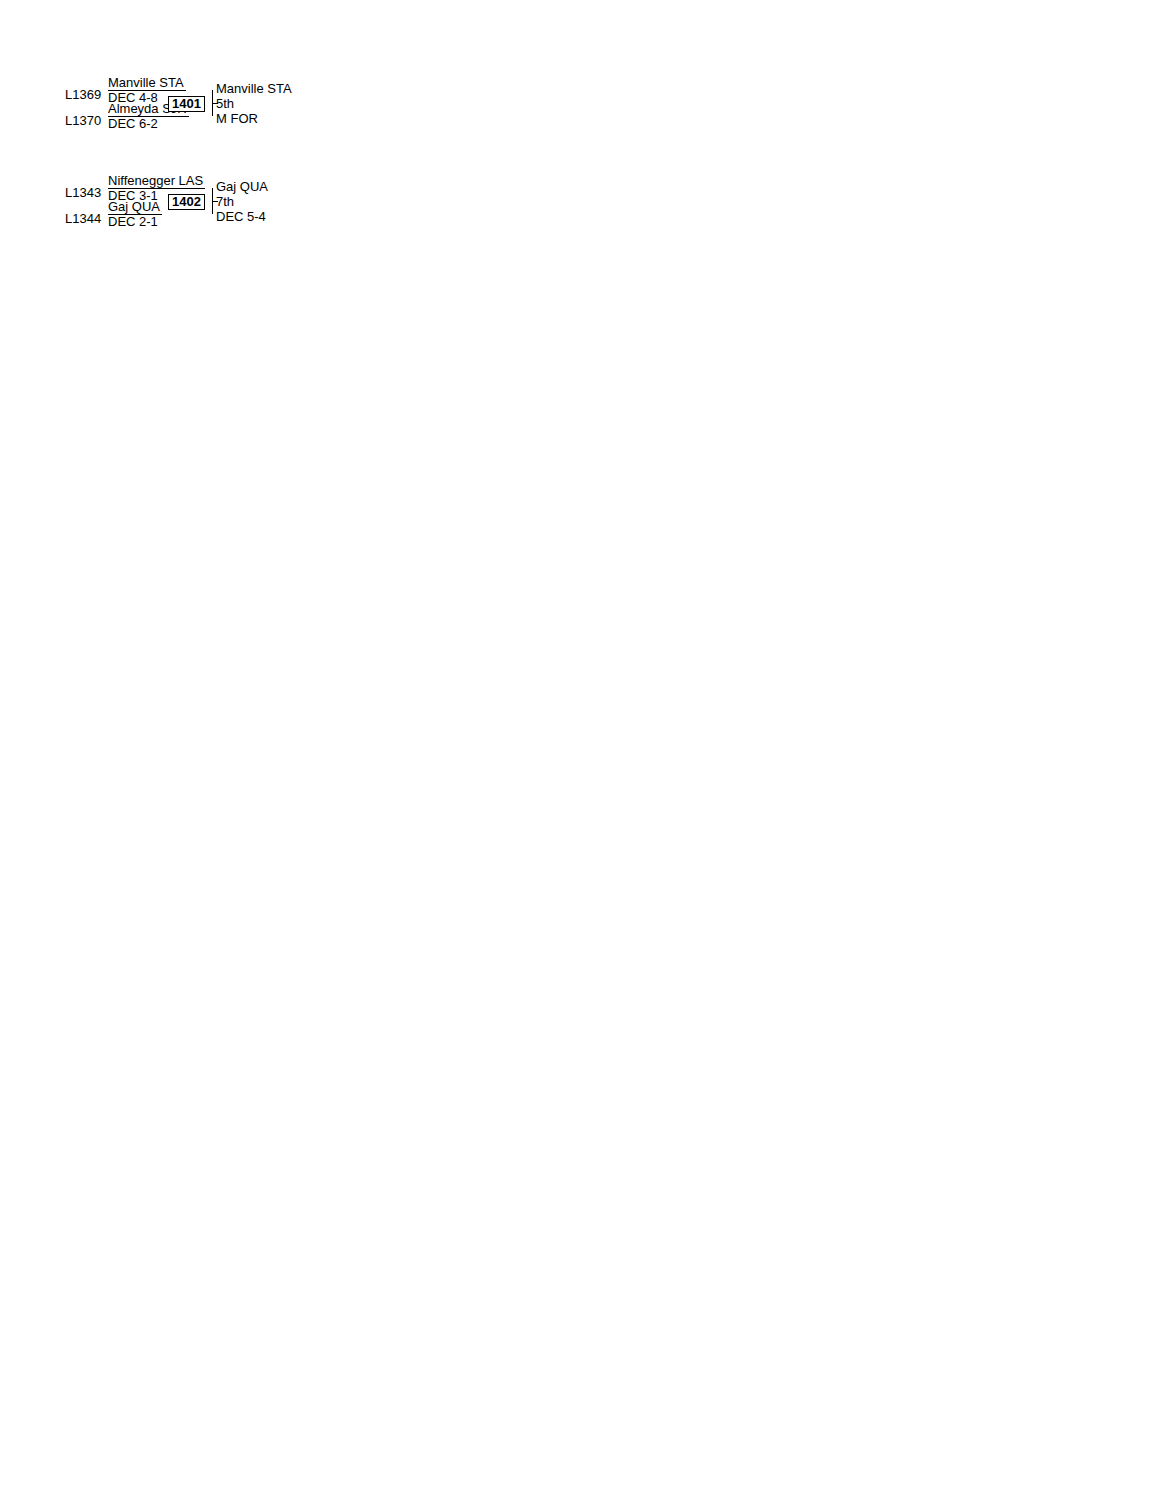L1369
Manville STA DEC 4-8
L1370
Almeyda SJR DEC 6-2
1401
Manville STA 5th M FOR
L1343
Niffenegger LAS DEC 3-1
L1344
Gaj QUA DEC 2-1
1402
Gaj QUA 7th DEC 5-4